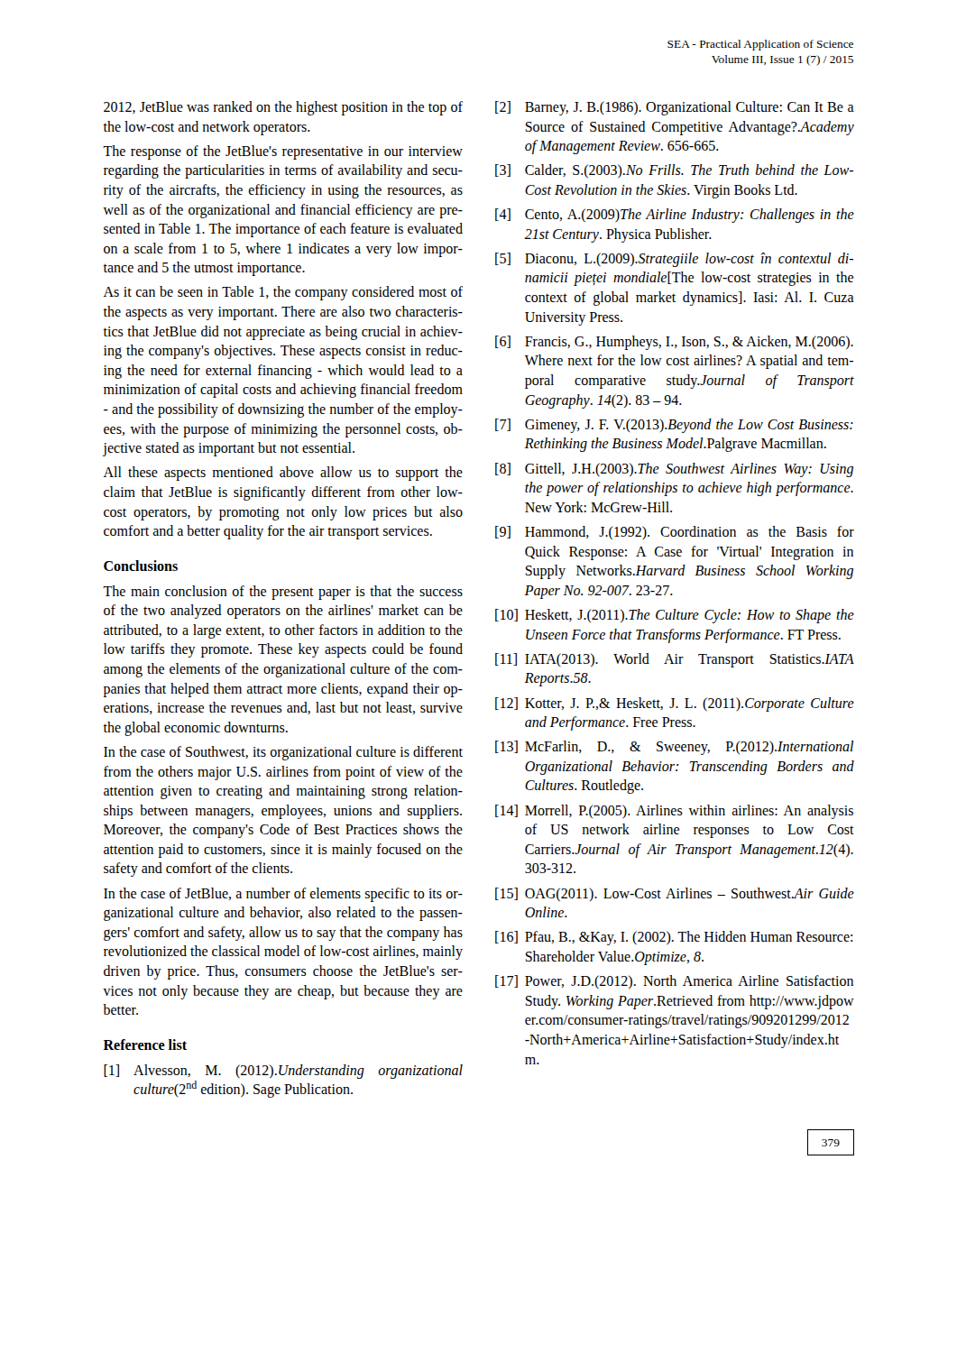SEA - Practical Application of Science
Volume III, Issue 1 (7) / 2015
2012, JetBlue was ranked on the highest position in the top of the low-cost and network operators.
The response of the JetBlue's representative in our interview regarding the particularities in terms of availability and security of the aircrafts, the efficiency in using the resources, as well as of the organizational and financial efficiency are presented in Table 1. The importance of each feature is evaluated on a scale from 1 to 5, where 1 indicates a very low importance and 5 the utmost importance.
As it can be seen in Table 1, the company considered most of the aspects as very important. There are also two characteristics that JetBlue did not appreciate as being crucial in achieving the company's objectives. These aspects consist in reducing the need for external financing - which would lead to a minimization of capital costs and achieving financial freedom - and the possibility of downsizing the number of the employees, with the purpose of minimizing the personnel costs, objective stated as important but not essential.
All these aspects mentioned above allow us to support the claim that JetBlue is significantly different from other low-cost operators, by promoting not only low prices but also comfort and a better quality for the air transport services.
Conclusions
The main conclusion of the present paper is that the success of the two analyzed operators on the airlines' market can be attributed, to a large extent, to other factors in addition to the low tariffs they promote. These key aspects could be found among the elements of the organizational culture of the companies that helped them attract more clients, expand their operations, increase the revenues and, last but not least, survive the global economic downturns.
In the case of Southwest, its organizational culture is different from the others major U.S. airlines from point of view of the attention given to creating and maintaining strong relationships between managers, employees, unions and suppliers. Moreover, the company's Code of Best Practices shows the attention paid to customers, since it is mainly focused on the safety and comfort of the clients.
In the case of JetBlue, a number of elements specific to its organizational culture and behavior, also related to the passengers' comfort and safety, allow us to say that the company has revolutionized the classical model of low-cost airlines, mainly driven by price. Thus, consumers choose the JetBlue's services not only because they are cheap, but because they are better.
Reference list
[1] Alvesson, M. (2012).Understanding organizational culture(2nd edition). Sage Publication.
[2] Barney, J. B.(1986). Organizational Culture: Can It Be a Source of Sustained Competitive Advantage?.Academy of Management Review. 656-665.
[3] Calder, S.(2003).No Frills. The Truth behind the Low-Cost Revolution in the Skies. Virgin Books Ltd.
[4] Cento, A.(2009)The Airline Industry: Challenges in the 21st Century. Physica Publisher.
[5] Diaconu, L.(2009).Strategiile low-cost în contextul dinamicii pieței mondiale[The low-cost strategies in the context of global market dynamics]. Iasi: Al. I. Cuza University Press.
[6] Francis, G., Humpheys, I., Ison, S., & Aicken, M.(2006). Where next for the low cost airlines? A spatial and temporal comparative study.Journal of Transport Geography. 14(2). 83 – 94.
[7] Gimeney, J. F. V.(2013).Beyond the Low Cost Business: Rethinking the Business Model.Palgrave Macmillan.
[8] Gittell, J.H.(2003).The Southwest Airlines Way: Using the power of relationships to achieve high performance. New York: McGrew-Hill.
[9] Hammond, J.(1992). Coordination as the Basis for Quick Response: A Case for 'Virtual' Integration in Supply Networks.Harvard Business School Working Paper No. 92-007. 23-27.
[10] Heskett, J.(2011).The Culture Cycle: How to Shape the Unseen Force that Transforms Performance. FT Press.
[11] IATA(2013). World Air Transport Statistics.IATA Reports.58.
[12] Kotter, J. P.,& Heskett, J. L. (2011).Corporate Culture and Performance. Free Press.
[13] McFarlin, D., & Sweeney, P.(2012).International Organizational Behavior: Transcending Borders and Cultures. Routledge.
[14] Morrell, P.(2005). Airlines within airlines: An analysis of US network airline responses to Low Cost Carriers.Journal of Air Transport Management.12(4). 303-312.
[15] OAG(2011). Low-Cost Airlines – Southwest.Air Guide Online.
[16] Pfau, B., &Kay, I. (2002). The Hidden Human Resource: Shareholder Value.Optimize, 8.
[17] Power, J.D.(2012). North America Airline Satisfaction Study. Working Paper.Retrieved from http://www.jdpower.com/consumer-ratings/travel/ratings/909201299/2012-North+America+Airline+Satisfaction+Study/index.htm.
379